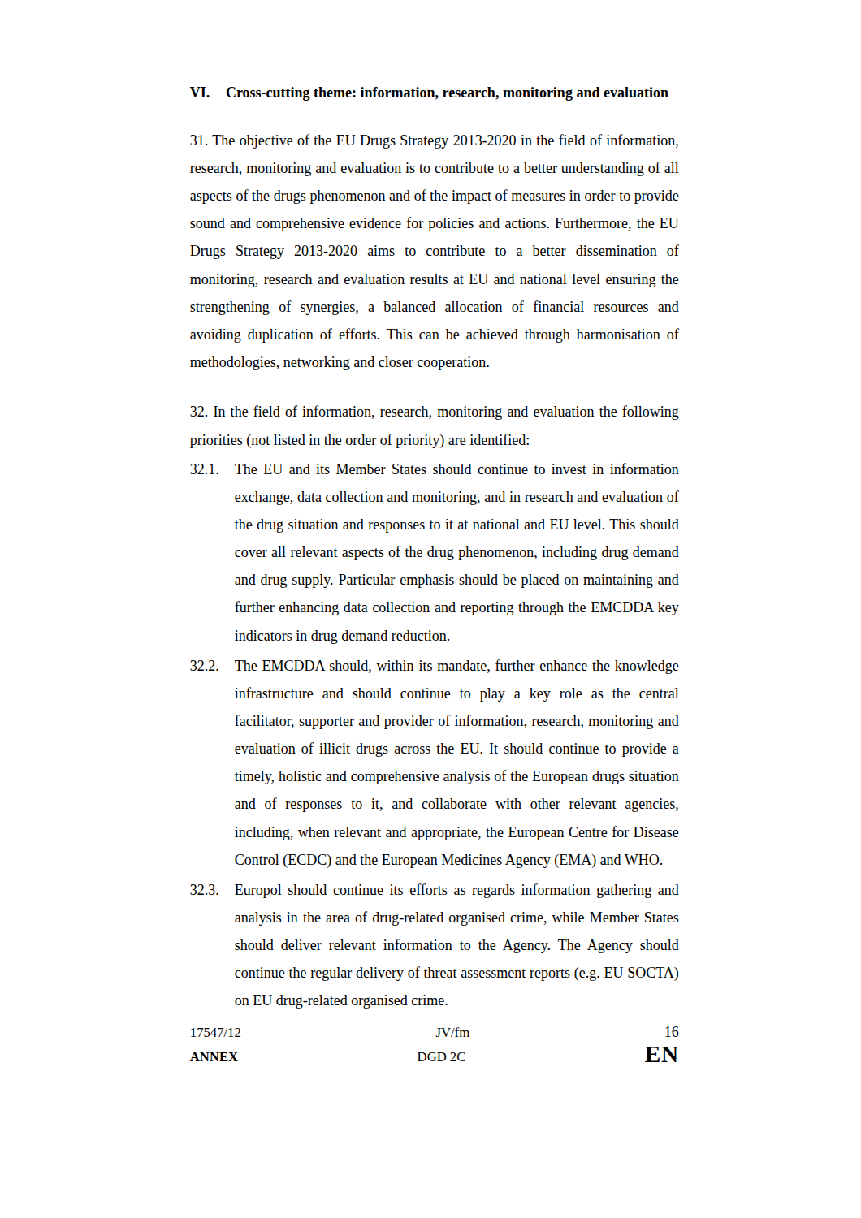VI. Cross-cutting theme: information, research, monitoring and evaluation
31. The objective of the EU Drugs Strategy 2013-2020 in the field of information, research, monitoring and evaluation is to contribute to a better understanding of all aspects of the drugs phenomenon and of the impact of measures in order to provide sound and comprehensive evidence for policies and actions. Furthermore, the EU Drugs Strategy 2013-2020 aims to contribute to a better dissemination of monitoring, research and evaluation results at EU and national level ensuring the strengthening of synergies, a balanced allocation of financial resources and avoiding duplication of efforts. This can be achieved through harmonisation of methodologies, networking and closer cooperation.
32. In the field of information, research, monitoring and evaluation the following priorities (not listed in the order of priority) are identified:
32.1. The EU and its Member States should continue to invest in information exchange, data collection and monitoring, and in research and evaluation of the drug situation and responses to it at national and EU level. This should cover all relevant aspects of the drug phenomenon, including drug demand and drug supply. Particular emphasis should be placed on maintaining and further enhancing data collection and reporting through the EMCDDA key indicators in drug demand reduction.
32.2. The EMCDDA should, within its mandate, further enhance the knowledge infrastructure and should continue to play a key role as the central facilitator, supporter and provider of information, research, monitoring and evaluation of illicit drugs across the EU. It should continue to provide a timely, holistic and comprehensive analysis of the European drugs situation and of responses to it, and collaborate with other relevant agencies, including, when relevant and appropriate, the European Centre for Disease Control (ECDC) and the European Medicines Agency (EMA) and WHO.
32.3. Europol should continue its efforts as regards information gathering and analysis in the area of drug-related organised crime, while Member States should deliver relevant information to the Agency. The Agency should continue the regular delivery of threat assessment reports (e.g. EU SOCTA) on EU drug-related organised crime.
17547/12
JV/fm
16
ANNEX
DGD 2C
EN